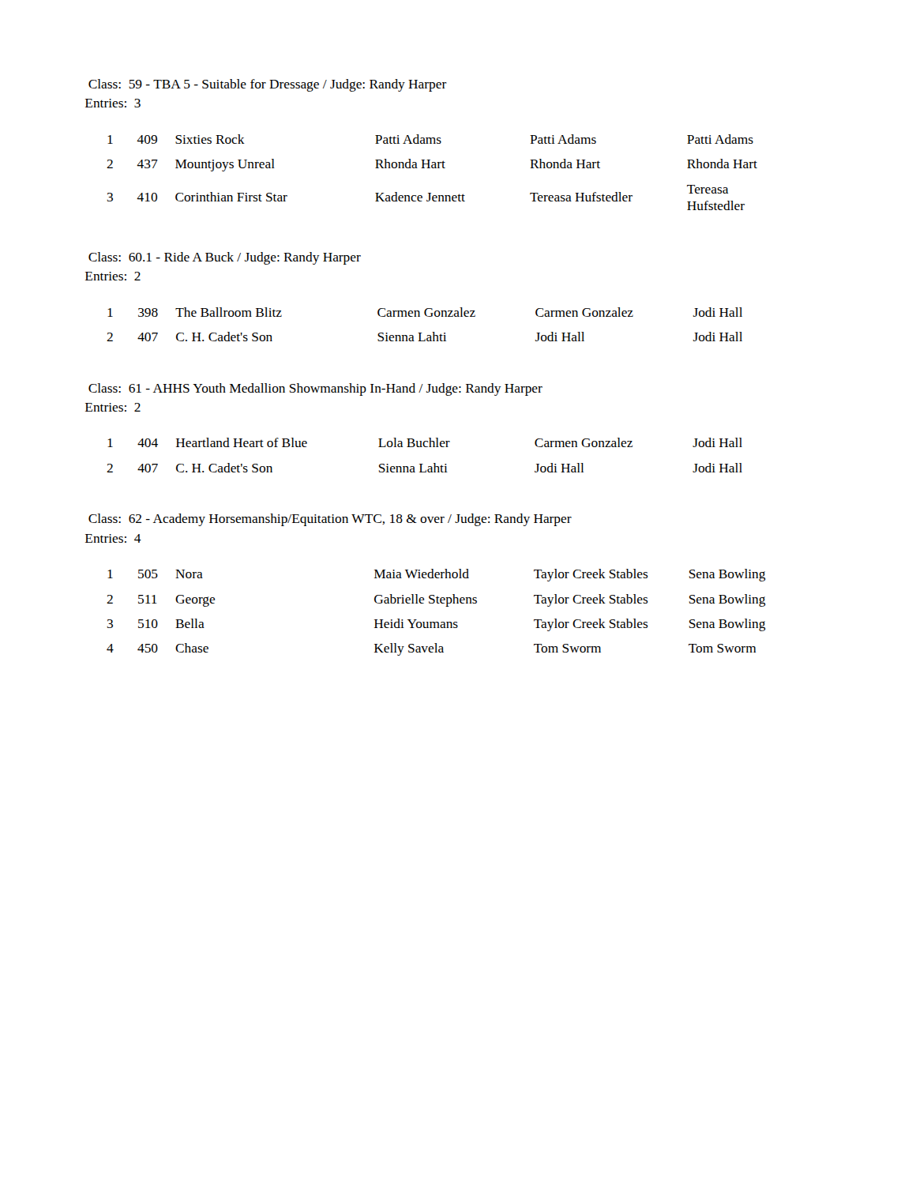Class: 59 - TBA 5 - Suitable for Dressage / Judge: Randy Harper
Entries: 3
| 1 | 409 | Sixties Rock | Patti Adams | Patti Adams | Patti Adams |
| 2 | 437 | Mountjoys Unreal | Rhonda Hart | Rhonda Hart | Rhonda Hart |
| 3 | 410 | Corinthian First Star | Kadence Jennett | Tereasa Hufstedler | Tereasa Hufstedler |
Class: 60.1 - Ride A Buck / Judge: Randy Harper
Entries: 2
| 1 | 398 | The Ballroom Blitz | Carmen Gonzalez | Carmen Gonzalez | Jodi Hall |
| 2 | 407 | C. H. Cadet's Son | Sienna Lahti | Jodi Hall | Jodi Hall |
Class: 61 - AHHS Youth Medallion Showmanship In-Hand / Judge: Randy Harper
Entries: 2
| 1 | 404 | Heartland Heart of Blue | Lola Buchler | Carmen Gonzalez | Jodi Hall |
| 2 | 407 | C. H. Cadet's Son | Sienna Lahti | Jodi Hall | Jodi Hall |
Class: 62 - Academy Horsemanship/Equitation WTC, 18 & over / Judge: Randy Harper
Entries: 4
| 1 | 505 | Nora | Maia Wiederhold | Taylor Creek Stables | Sena Bowling |
| 2 | 511 | George | Gabrielle Stephens | Taylor Creek Stables | Sena Bowling |
| 3 | 510 | Bella | Heidi Youmans | Taylor Creek Stables | Sena Bowling |
| 4 | 450 | Chase | Kelly Savela | Tom Sworm | Tom Sworm |